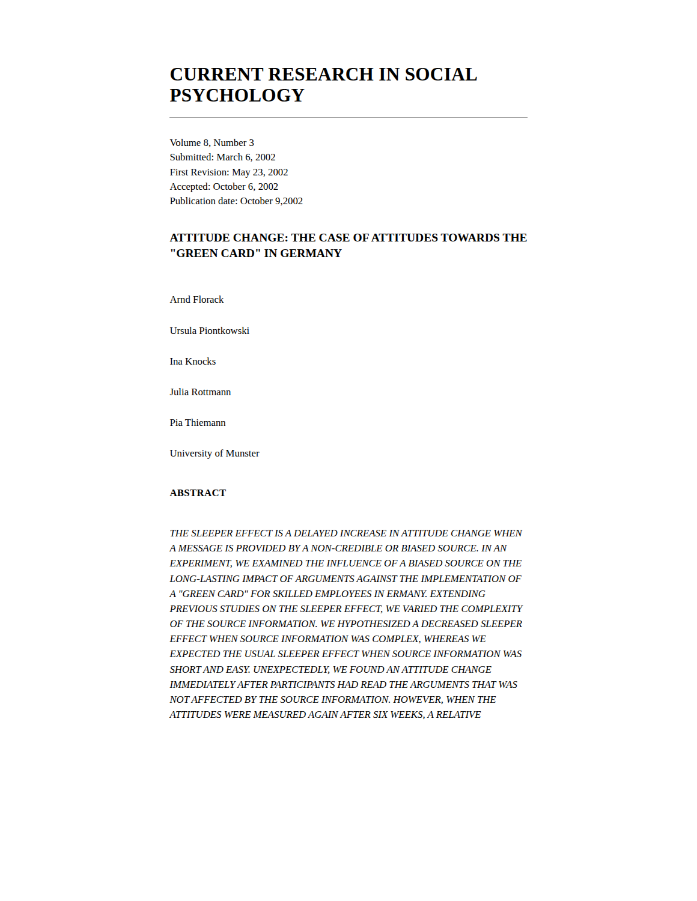CURRENT RESEARCH IN SOCIAL PSYCHOLOGY
Volume 8, Number 3
Submitted: March 6, 2002
First Revision: May 23, 2002
Accepted: October 6, 2002
Publication date: October 9,2002
Attitude Change: The Case of Attitudes Towards the "Green Card" in Germany
Arnd Florack
Ursula Piontkowski
Ina Knocks
Julia Rottmann
Pia Thiemann
University of Munster
ABSTRACT
The sleeper effect is a delayed increase in attitude change when a message is provided by a non-credible or biased source. In an experiment, we examined the influence of a biased source on the long-lasting impact of arguments against the implementation of a "green card" for skilled employees in ermany. Extending previous studies on the sleeper effect, we varied the complexity of the source information. We hypothesized a decreased sleeper effect when source information was complex, whereas we expected the usual sleeper effect when source information was short and easy. Unexpectedly, we found an attitude change immediately after participants had read the arguments that was not affected by the source information. However, when the attitudes were measured again after six weeks, a relative